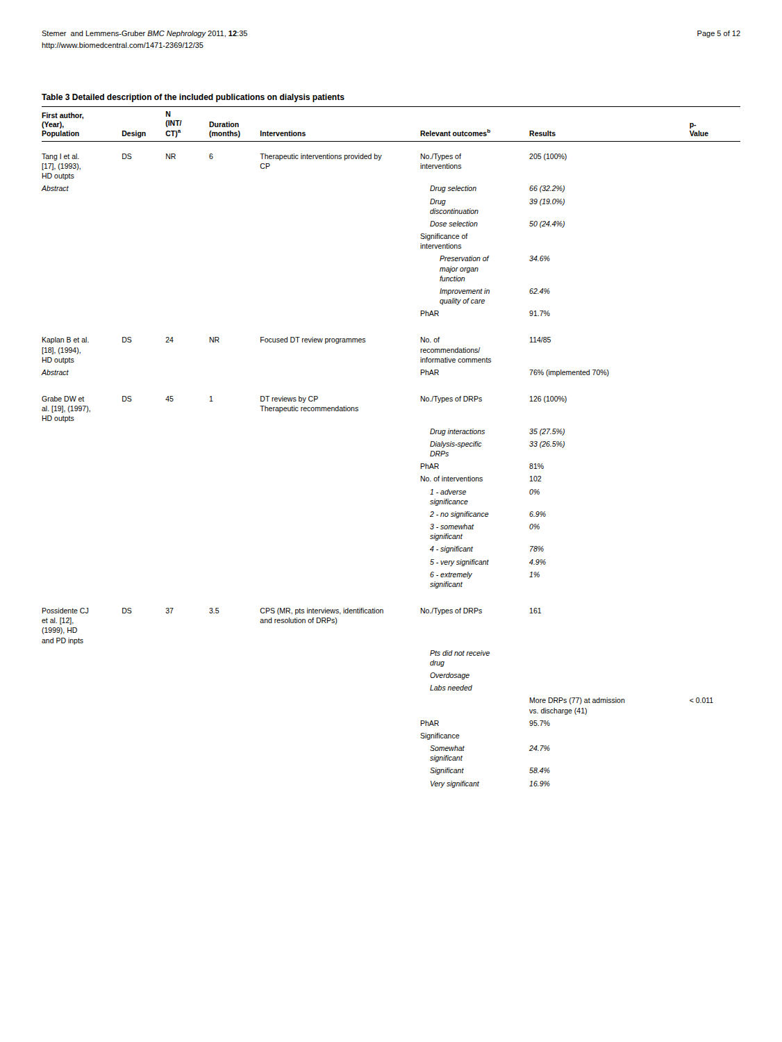Stemer and Lemmens-Gruber BMC Nephrology 2011, 12:35
http://www.biomedcentral.com/1471-2369/12/35
Page 5 of 12
Table 3 Detailed description of the included publications on dialysis patients
| First author, (Year), Population | Design | N (INT/ CT) a | Duration (months) | Interventions | Relevant outcomes b | Results | p- Value |
| --- | --- | --- | --- | --- | --- | --- | --- |
| Tang I et al. [17], (1993), HD outpts | DS | NR | 6 | Therapeutic interventions provided by CP | No./Types of interventions | 205 (100%) | |
| Abstract | | | | | Drug selection | 66 (32.2%) | |
| | | | | | Drug discontinuation | 39 (19.0%) | |
| | | | | | Dose selection | 50 (24.4%) | |
| | | | | | Significance of interventions | | |
| | | | | | Preservation of major organ function | 34.6% | |
| | | | | | Improvement in quality of care | 62.4% | |
| | | | | | PhAR | 91.7% | |
| Kaplan B et al. [18], (1994), HD outpts | DS | 24 | NR | Focused DT review programmes | No. of recommendations/ informative comments | 114/85 | |
| Abstract | | | | | PhAR | 76% (implemented 70%) | |
| Grabe DW et al. [19], (1997), HD outpts | DS | 45 | 1 | DT reviews by CP Therapeutic recommendations | No./Types of DRPs | 126 (100%) | |
| | | | | | Drug interactions | 35 (27.5%) | |
| | | | | | Dialysis-specific DRPs | 33 (26.5%) | |
| | | | | | PhAR | 81% | |
| | | | | | No. of interventions | 102 | |
| | | | | | 1 - adverse significance | 0% | |
| | | | | | 2 - no significance | 6.9% | |
| | | | | | 3 - somewhat significant | 0% | |
| | | | | | 4 - significant | 78% | |
| | | | | | 5 - very significant | 4.9% | |
| | | | | | 6 - extremely significant | 1% | |
| Possidente CJ et al. [12], (1999), HD and PD inpts | DS | 37 | 3.5 | CPS (MR, pts interviews, identification and resolution of DRPs) | No./Types of DRPs | 161 | |
| | | | | | Pts did not receive drug | | |
| | | | | | Overdosage | | |
| | | | | | Labs needed | | |
| | | | | | | More DRPs (77) at admission vs. discharge (41) | < 0.011 |
| | | | | | PhAR | 95.7% | |
| | | | | | Significance | | |
| | | | | | Somewhat significant | 24.7% | |
| | | | | | Significant | 58.4% | |
| | | | | | Very significant | 16.9% | |